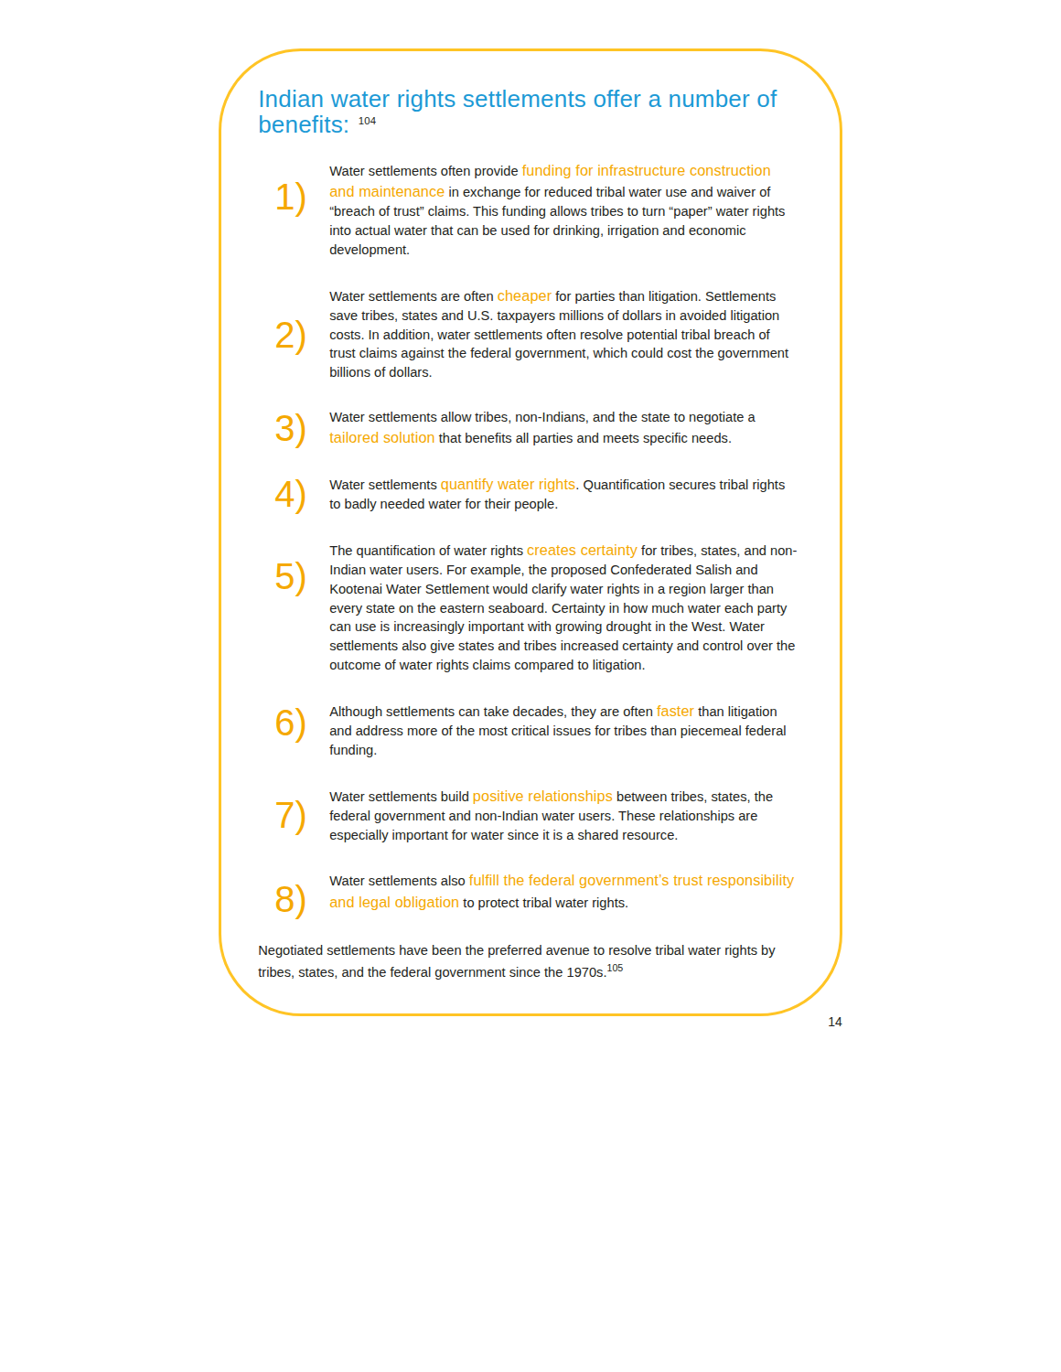Indian water rights settlements offer a number of benefits: 104
1)
Water settlements often provide funding for infrastructure construction and maintenance in exchange for reduced tribal water use and waiver of “breach of trust” claims. This funding allows tribes to turn “paper” water rights into actual water that can be used for drinking, irrigation and economic development.
2)
Water settlements are often cheaper for parties than litigation. Settlements save tribes, states and U.S. taxpayers millions of dollars in avoided litigation costs. In addition, water settlements often resolve potential tribal breach of trust claims against the federal government, which could cost the government billions of dollars.
3)
Water settlements allow tribes, non-Indians, and the state to negotiate a tailored solution that benefits all parties and meets specific needs.
4)
Water settlements quantify water rights. Quantification secures tribal rights to badly needed water for their people.
5)
The quantification of water rights creates certainty for tribes, states, and non-Indian water users. For example, the proposed Confederated Salish and Kootenai Water Settlement would clarify water rights in a region larger than every state on the eastern seaboard. Certainty in how much water each party can use is increasingly important with growing drought in the West. Water settlements also give states and tribes increased certainty and control over the outcome of water rights claims compared to litigation.
6)
Although settlements can take decades, they are often faster than litigation and address more of the most critical issues for tribes than piecemeal federal funding.
7)
Water settlements build positive relationships between tribes, states, the federal government and non-Indian water users. These relationships are especially important for water since it is a shared resource.
8)
Water settlements also fulfill the federal government’s trust responsibility and legal obligation to protect tribal water rights.
Negotiated settlements have been the preferred avenue to resolve tribal water rights by tribes, states, and the federal government since the 1970s.105
14